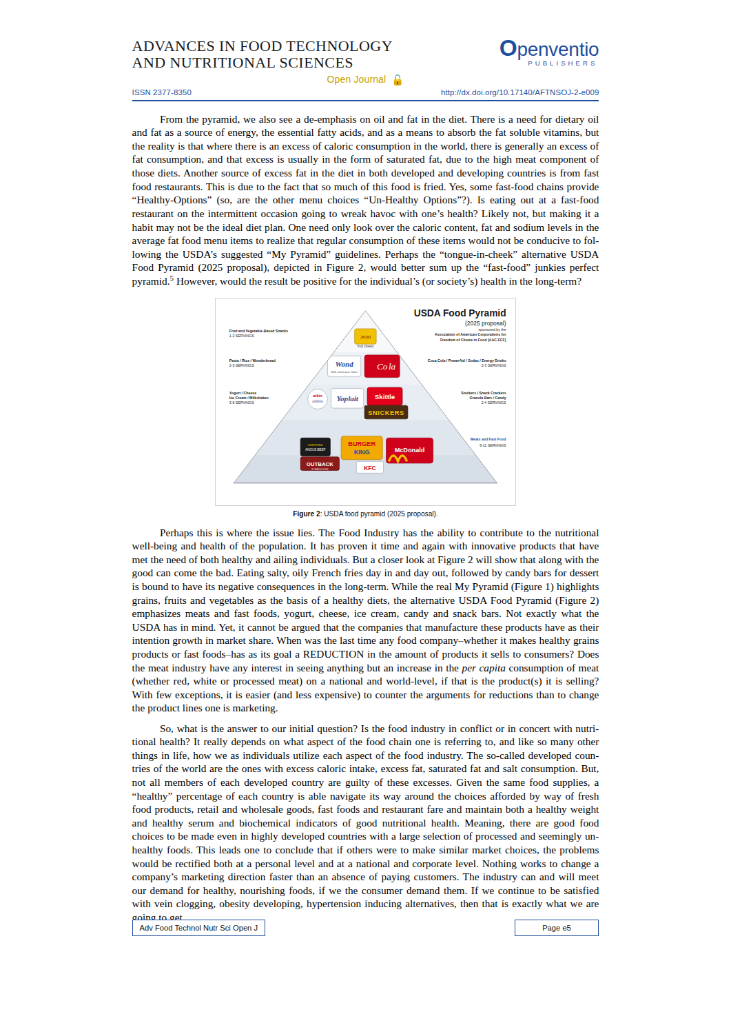Advances in Food Technology and Nutritional Sciences
Openventio
PUBLISHERS
Open Journal 🔓
ISSN 2377-8350 http://dx.doi.org/10.17140/AFTNSOJ-2-e009
From the pyramid, we also see a de-emphasis on oil and fat in the diet. There is a need for dietary oil and fat as a source of energy, the essential fatty acids, and as a means to absorb the fat soluble vitamins, but the reality is that where there is an excess of caloric consumption in the world, there is generally an excess of fat consumption, and that excess is usually in the form of saturated fat, due to the high meat component of those diets. Another source of excess fat in the diet in both developed and developing countries is from fast food restaurants. This is due to the fact that so much of this food is fried. Yes, some fast-food chains provide “Healthy-Options” (so, are the other menu choices “Un-Healthy Options”?). Is eating out at a fast-food restaurant on the intermittent occasion going to wreak havoc with one’s health? Likely not, but making it a habit may not be the ideal diet plan. One need only look over the caloric content, fat and sodium levels in the average fat food menu items to realize that regular consumption of these items would not be conducive to following the USDA’s suggested “My Pyramid” guidelines. Perhaps the “tongue-in-cheek” alternative USDA Food Pyramid (2025 proposal), depicted in Figure 2, would better sum up the “fast-food” junkies perfect pyramid.5 However, would the result be positive for the individual’s (or society’s) health in the long-term?
USDA Food Pyramid (2025 proposal) JUJU fruit chews Wond Soft. Delicious. Nutri Co la atkin obbins Yoplait Skittle SNICKERS CERTIFIED ANGUS BEEF OUTBACK STEAKHOUSE BURGER KING KFC McDonald Fruit and Vegetable-Based Snacks 1-2 SERVINGS Pasta / Rice / Wonderbread 2-3 SERVINGS Yogurt / Cheese Ice Cream / Milkshakes 3-5 SERVINGS sponsored by the Association of American Corporations for Freedom of Choice in Food (AAC-FCF) Coca Cola / PowerAid / Sodas / Energy Drinks 2-3 SERVINGS Snickers / Snack Crackers Granola Bars / Candy 2-4 SERVINGS Meats and Fast Food 6-11 SERVINGS
Figure 2: USDA food pyramid (2025 proposal).
Perhaps this is where the issue lies. The Food Industry has the ability to contribute to the nutritional well-being and health of the population. It has proven it time and again with innovative products that have met the need of both healthy and ailing individuals. But a closer look at Figure 2 will show that along with the good can come the bad. Eating salty, oily French fries day in and day out, followed by candy bars for dessert is bound to have its negative consequences in the long-term. While the real My Pyramid (Figure 1) highlights grains, fruits and vegetables as the basis of a healthy diets, the alternative USDA Food Pyramid (Figure 2) emphasizes meats and fast foods, yogurt, cheese, ice cream, candy and snack bars. Not exactly what the USDA has in mind. Yet, it cannot be argued that the companies that manufacture these products have as their intention growth in market share. When was the last time any food company–whether it makes healthy grains products or fast foods–has as its goal a REDUCTION in the amount of products it sells to consumers? Does the meat industry have any interest in seeing anything but an increase in the per capita consumption of meat (whether red, white or processed meat) on a national and world-level, if that is the product(s) it is selling? With few exceptions, it is easier (and less expensive) to counter the arguments for reductions than to change the product lines one is marketing.
So, what is the answer to our initial question? Is the food industry in conflict or in concert with nutritional health? It really depends on what aspect of the food chain one is referring to, and like so many other things in life, how we as individuals utilize each aspect of the food industry. The so-called developed countries of the world are the ones with excess caloric intake, excess fat, saturated fat and salt consumption. But, not all members of each developed country are guilty of these excesses. Given the same food supplies, a “healthy” percentage of each country is able navigate its way around the choices afforded by way of fresh food products, retail and wholesale goods, fast foods and restaurant fare and maintain both a healthy weight and healthy serum and biochemical indicators of good nutritional health. Meaning, there are good food choices to be made even in highly developed countries with a large selection of processed and seemingly unhealthy foods. This leads one to conclude that if others were to make similar market choices, the problems would be rectified both at a personal level and at a national and corporate level. Nothing works to change a company’s marketing direction faster than an absence of paying customers. The industry can and will meet our demand for healthy, nourishing foods, if we the consumer demand them. If we continue to be satisfied with vein clogging, obesity developing, hypertension inducing alternatives, then that is exactly what we are going to get.
Adv Food Technol Nutr Sci Open J
Page e5